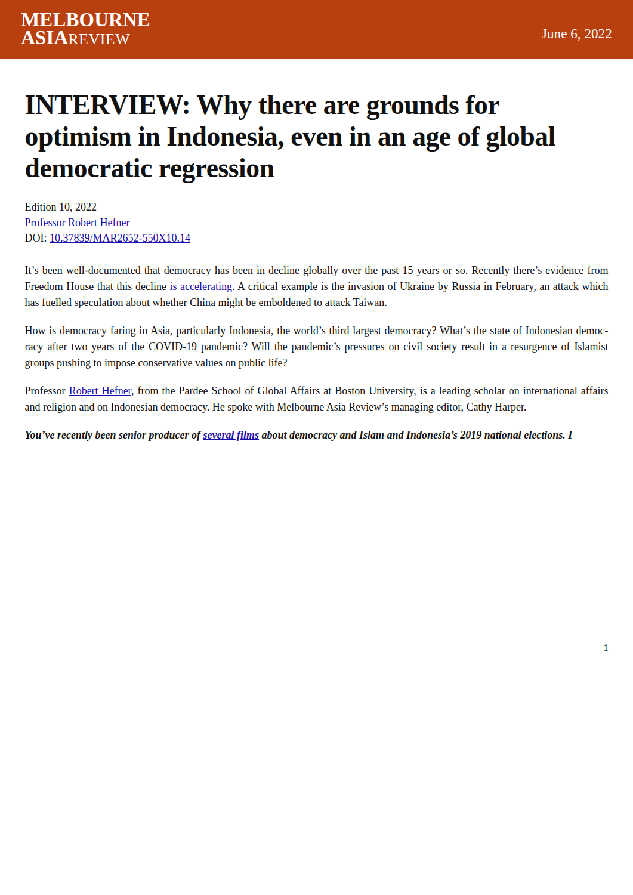Melbourne Asia Review June 6, 2022
INTERVIEW: Why there are grounds for optimism in Indonesia, even in an age of global democratic regression
Edition 10, 2022
Professor Robert Hefner
DOI: 10.37839/MAR2652-550X10.14
It’s been well-documented that democracy has been in decline globally over the past 15 years or so. Recently there’s evidence from Freedom House that this decline is accelerating. A critical example is the invasion of Ukraine by Russia in February, an attack which has fuelled speculation about whether China might be emboldened to attack Taiwan.
How is democracy faring in Asia, particularly Indonesia, the world’s third largest democracy? What’s the state of Indonesian democracy after two years of the COVID-19 pandemic? Will the pandemic’s pressures on civil society result in a resurgence of Islamist groups pushing to impose conservative values on public life?
Professor Robert Hefner, from the Pardee School of Global Affairs at Boston University, is a leading scholar on international affairs and religion and on Indonesian democracy. He spoke with Melbourne Asia Review’s managing editor, Cathy Harper.
You’ve recently been senior producer of several films about democracy and Islam and Indonesia’s 2019 national elections. I
1